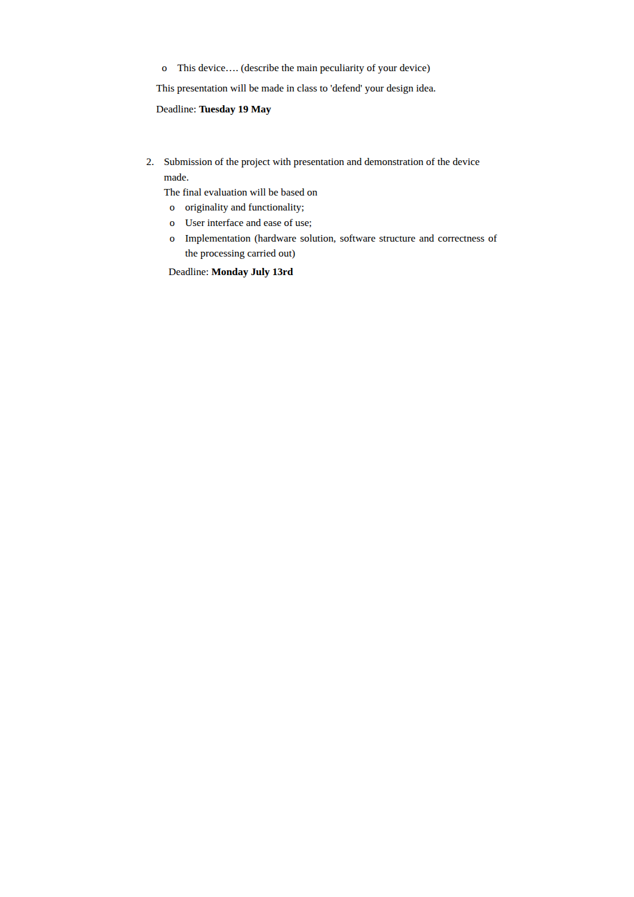This device…. (describe the main peculiarity of your device)
This presentation will be made in class to 'defend' your design idea.
Deadline: Tuesday 19 May
Submission of the project with presentation and demonstration of the device made.
The final evaluation will be based on
originality and functionality;
User interface and ease of use;
Implementation (hardware solution, software structure and correctness of the processing carried out)
Deadline: Monday July 13rd